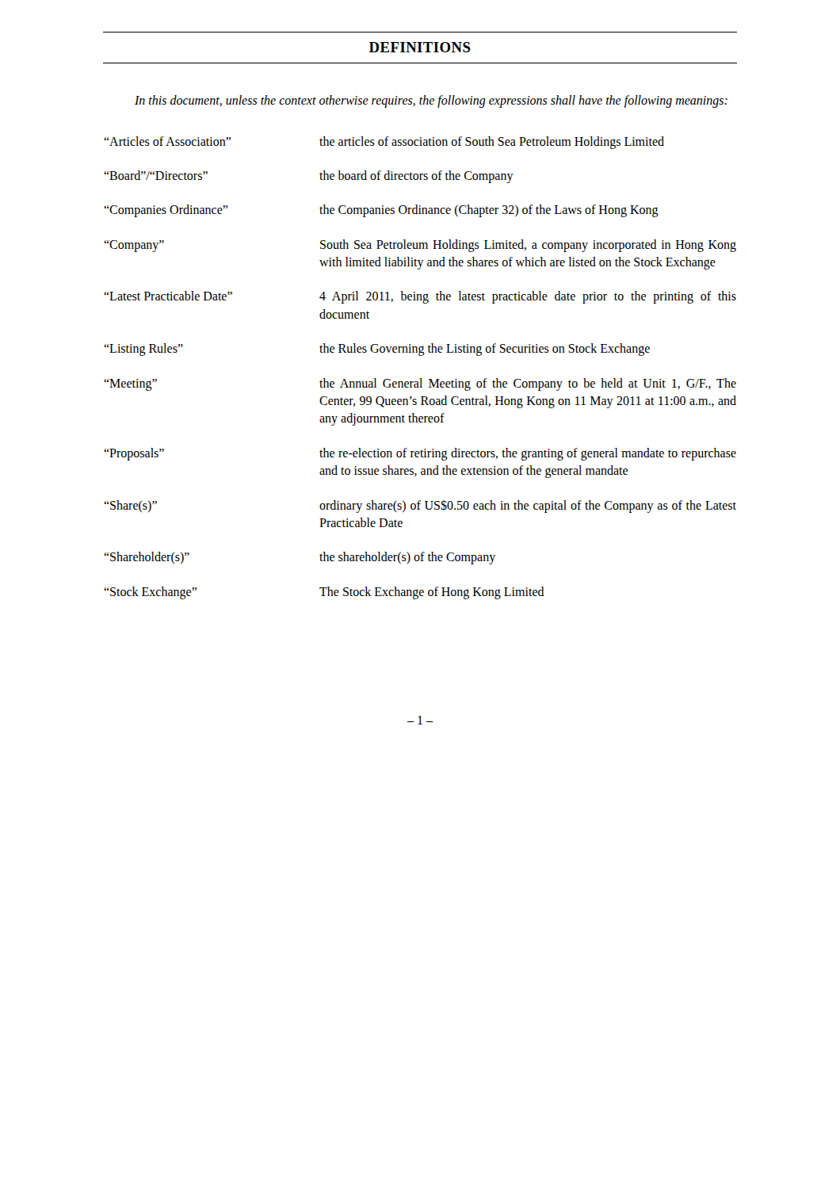DEFINITIONS
In this document, unless the context otherwise requires, the following expressions shall have the following meanings:
| “Articles of Association” | the articles of association of South Sea Petroleum Holdings Limited |
| “Board”/“Directors” | the board of directors of the Company |
| “Companies Ordinance” | the Companies Ordinance (Chapter 32) of the Laws of Hong Kong |
| “Company” | South Sea Petroleum Holdings Limited, a company incorporated in Hong Kong with limited liability and the shares of which are listed on the Stock Exchange |
| “Latest Practicable Date” | 4 April 2011, being the latest practicable date prior to the printing of this document |
| “Listing Rules” | the Rules Governing the Listing of Securities on Stock Exchange |
| “Meeting” | the Annual General Meeting of the Company to be held at Unit 1, G/F., The Center, 99 Queen’s Road Central, Hong Kong on 11 May 2011 at 11:00 a.m., and any adjournment thereof |
| “Proposals” | the re-election of retiring directors, the granting of general mandate to repurchase and to issue shares, and the extension of the general mandate |
| “Share(s)” | ordinary share(s) of US$0.50 each in the capital of the Company as of the Latest Practicable Date |
| “Shareholder(s)” | the shareholder(s) of the Company |
| “Stock Exchange” | The Stock Exchange of Hong Kong Limited |
– 1 –